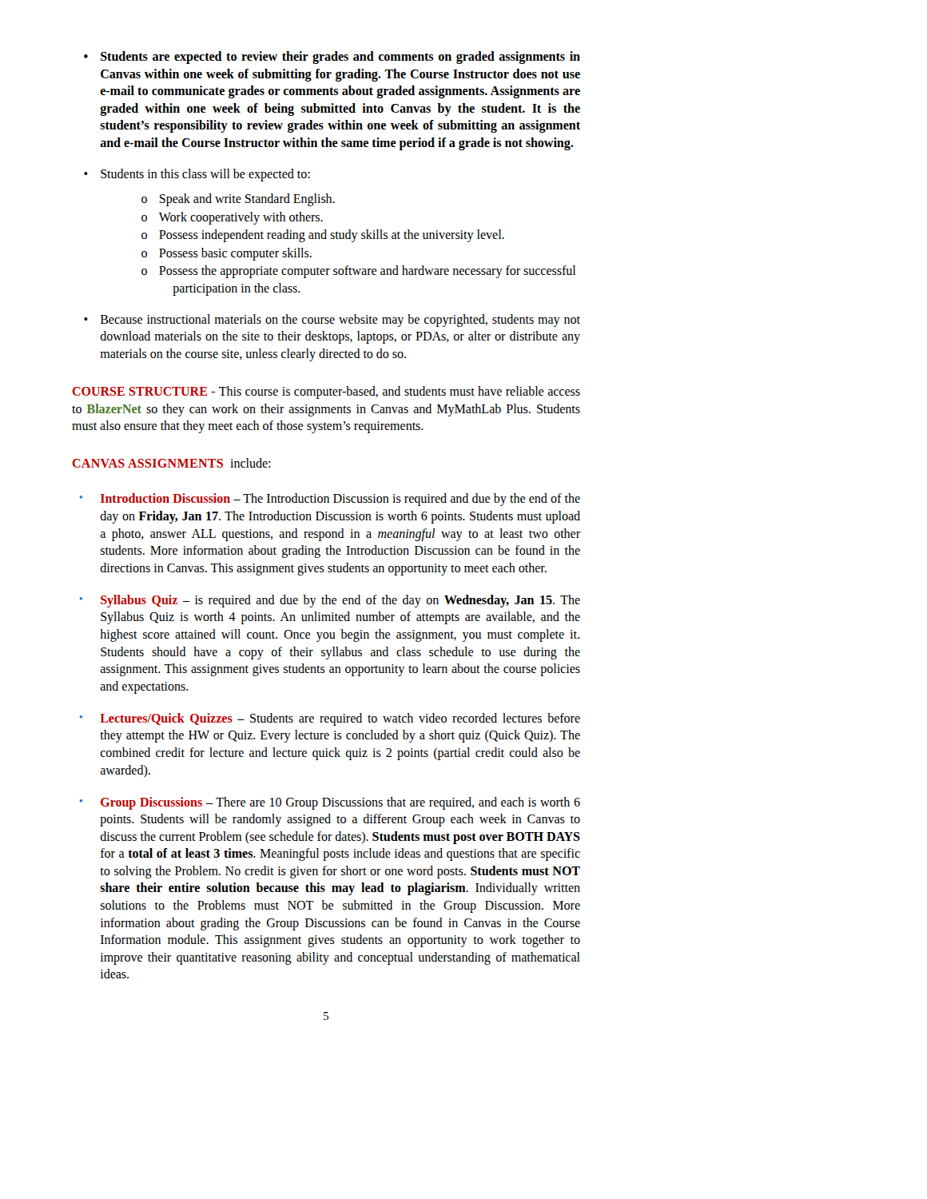Students are expected to review their grades and comments on graded assignments in Canvas within one week of submitting for grading. The Course Instructor does not use e-mail to communicate grades or comments about graded assignments. Assignments are graded within one week of being submitted into Canvas by the student. It is the student’s responsibility to review grades within one week of submitting an assignment and e-mail the Course Instructor within the same time period if a grade is not showing.
Students in this class will be expected to:
Speak and write Standard English.
Work cooperatively with others.
Possess independent reading and study skills at the university level.
Possess basic computer skills.
Possess the appropriate computer software and hardware necessary for successful participation in the class.
Because instructional materials on the course website may be copyrighted, students may not download materials on the site to their desktops, laptops, or PDAs, or alter or distribute any materials on the course site, unless clearly directed to do so.
COURSE STRUCTURE - This course is computer-based, and students must have reliable access to BlazerNet so they can work on their assignments in Canvas and MyMathLab Plus. Students must also ensure that they meet each of those system’s requirements.
CANVAS ASSIGNMENTS include:
Introduction Discussion – The Introduction Discussion is required and due by the end of the day on Friday, Jan 17. The Introduction Discussion is worth 6 points. Students must upload a photo, answer ALL questions, and respond in a meaningful way to at least two other students. More information about grading the Introduction Discussion can be found in the directions in Canvas. This assignment gives students an opportunity to meet each other.
Syllabus Quiz – is required and due by the end of the day on Wednesday, Jan 15. The Syllabus Quiz is worth 4 points. An unlimited number of attempts are available, and the highest score attained will count. Once you begin the assignment, you must complete it. Students should have a copy of their syllabus and class schedule to use during the assignment. This assignment gives students an opportunity to learn about the course policies and expectations.
Lectures/Quick Quizzes – Students are required to watch video recorded lectures before they attempt the HW or Quiz. Every lecture is concluded by a short quiz (Quick Quiz). The combined credit for lecture and lecture quick quiz is 2 points (partial credit could also be awarded).
Group Discussions – There are 10 Group Discussions that are required, and each is worth 6 points. Students will be randomly assigned to a different Group each week in Canvas to discuss the current Problem (see schedule for dates). Students must post over BOTH DAYS for a total of at least 3 times. Meaningful posts include ideas and questions that are specific to solving the Problem. No credit is given for short or one word posts. Students must NOT share their entire solution because this may lead to plagiarism. Individually written solutions to the Problems must NOT be submitted in the Group Discussion. More information about grading the Group Discussions can be found in Canvas in the Course Information module. This assignment gives students an opportunity to work together to improve their quantitative reasoning ability and conceptual understanding of mathematical ideas.
5